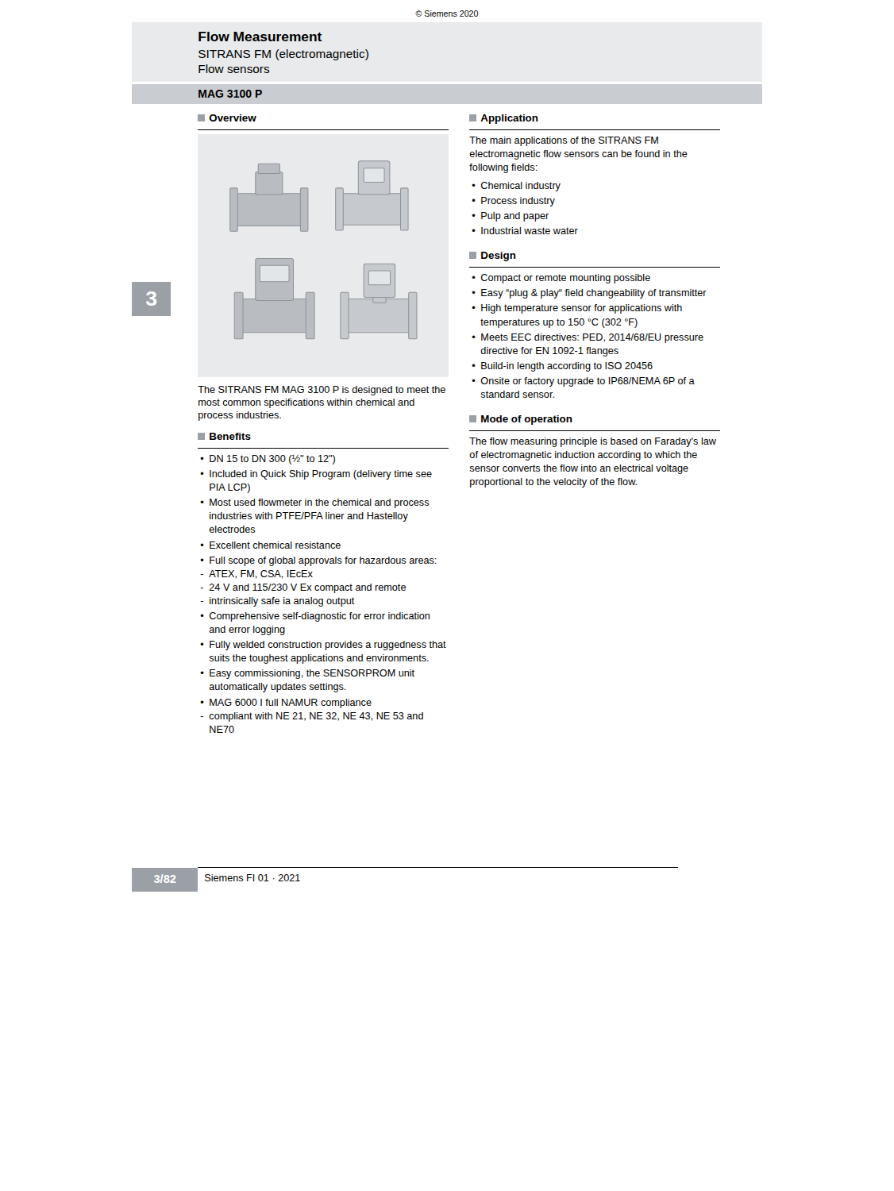© Siemens 2020
Flow Measurement
SITRANS FM (electromagnetic)
Flow sensors
MAG 3100 P
3
Overview
The SITRANS FM MAG 3100 P is designed to meet the most common specifications within chemical and process industries.
Benefits
DN 15 to DN 300 (½" to 12")
Included in Quick Ship Program (delivery time see PIA LCP)
Most used flowmeter in the chemical and process industries with PTFE/PFA liner and Hastelloy electrodes
Excellent chemical resistance
Full scope of global approvals for hazardous areas:
ATEX, FM, CSA, IEcEx
24 V and 115/230 V Ex compact and remote
intrinsically safe ia analog output
Comprehensive self-diagnostic for error indication and error logging
Fully welded construction provides a ruggedness that suits the toughest applications and environments.
Easy commissioning, the SENSORPROM unit automatically updates settings.
MAG 6000 I full NAMUR compliance
compliant with NE 21, NE 32, NE 43, NE 53 and NE70
Application
The main applications of the SITRANS FM electromagnetic flow sensors can be found in the following fields:
Chemical industry
Process industry
Pulp and paper
Industrial waste water
Design
Compact or remote mounting possible
Easy “plug & play“ field changeability of transmitter
High temperature sensor for applications with temperatures up to 150 °C (302 °F)
Meets EEC directives: PED, 2014/68/EU pressure directive for EN 1092-1 flanges
Build-in length according to ISO 20456
Onsite or factory upgrade to IP68/NEMA 6P of a standard sensor.
Mode of operation
The flow measuring principle is based on Faraday's law of electromagnetic induction according to which the sensor converts the flow into an electrical voltage proportional to the velocity of the flow.
3/82
Siemens FI 01 · 2021